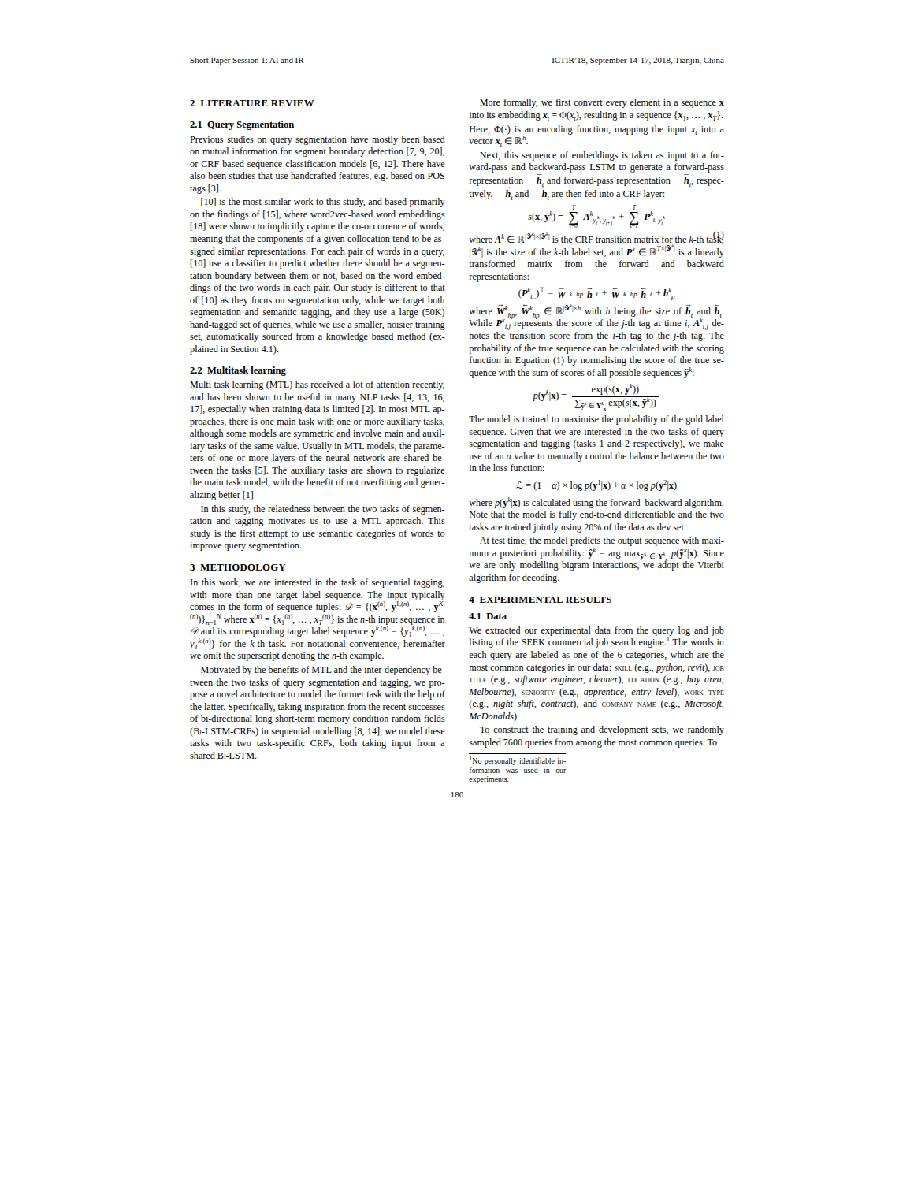Short Paper Session 1: AI and IR
ICTIR’18, September 14-17, 2018, Tianjin, China
2 LITERATURE REVIEW
2.1 Query Segmentation
Previous studies on query segmentation have mostly been based on mutual information for segment boundary detection [7, 9, 20], or CRF-based sequence classification models [6, 12]. There have also been studies that use handcrafted features, e.g. based on POS tags [3].
[10] is the most similar work to this study, and based primarily on the findings of [15], where word2vec-based word embeddings [18] were shown to implicitly capture the co-occurrence of words, meaning that the components of a given collocation tend to be assigned similar representations. For each pair of words in a query, [10] use a classifier to predict whether there should be a segmentation boundary between them or not, based on the word embeddings of the two words in each pair. Our study is different to that of [10] as they focus on segmentation only, while we target both segmentation and semantic tagging, and they use a large (50K) hand-tagged set of queries, while we use a smaller, noisier training set, automatically sourced from a knowledge based method (explained in Section 4.1).
2.2 Multitask learning
Multi task learning (MTL) has received a lot of attention recently, and has been shown to be useful in many NLP tasks [4, 13, 16, 17], especially when training data is limited [2]. In most MTL approaches, there is one main task with one or more auxiliary tasks, although some models are symmetric and involve main and auxiliary tasks of the same value. Usually in MTL models, the parameters of one or more layers of the neural network are shared between the tasks [5]. The auxiliary tasks are shown to regularize the main task model, with the benefit of not overfitting and generalizing better [1]
In this study, the relatedness between the two tasks of segmentation and tagging motivates us to use a MTL approach. This study is the first attempt to use semantic categories of words to improve query segmentation.
3 METHODOLOGY
In this work, we are interested in the task of sequential tagging, with more than one target label sequence. The input typically comes in the form of sequence tuples: 𝒟 = {(x(n), y1,(n), … , yK,(n))}n=1N where x(n) = {x1(n), … , xT(n)} is the n-th input sequence in 𝒟 and its corresponding target label sequence yk,(n) = {y1k,(n), … , yTk,(n)} for the k-th task. For notational convenience, hereinafter we omit the superscript denoting the n-th example.
Motivated by the benefits of MTL and the inter-dependency between the two tasks of query segmentation and tagging, we propose a novel architecture to model the former task with the help of the latter. Specifically, taking inspiration from the recent successes of bi-directional long short-term memory condition random fields (Bi-LSTM-CRFs) in sequential modelling [8, 14], we model these tasks with two task-specific CRFs, both taking input from a shared Bi-LSTM.
More formally, we first convert every element in a sequence x into its embedding xt = Φ(xt), resulting in a sequence {x1, … , xT}.
Here, Φ(·) is an encoding function, mapping the input xt into a vector xt ∈ ℝh.
Next, this sequence of embeddings is taken as input to a forward-pass and backward-pass LSTM to generate a forward-pass representation →ht and forward-pass representation ←ht, respectively. →ht and ←ht are then fed into a CRF layer:
s(x, yk) = T∑t=0 Akytk, yt+1k + T∑t=1 Pkt, ytk
(1)
where Ak ∈ ℝ|𝒴k|×|𝒴k| is the CRF transition matrix for the k-th task, |𝒴k| is the size of the k-th label set, and Pk ∈ ℝT×|𝒴k| is a linearly transformed matrix from the forward and backward representations:
(Pkt,:)⊤ = →Wkhp →ht + ←Wkhp ←ht + bkp
where →Wkhp, ←Wkhp ∈ ℝ|𝒴k|×h with h being the size of →ht and ←ht. While Pki,j represents the score of the j-th tag at time i, Aki,j denotes the transition score from the i-th tag to the j-th tag. The probability of the true sequence can be calculated with the scoring function in Equation (1) by normalising the score of the true sequence with the sum of scores of all possible sequences ỹk:
p(yk|x) = exp(s(x, yk)) ∑ỹk ∈ Ykx exp(s(x, ỹk))
The model is trained to maximise the probability of the gold label sequence. Given that we are interested in the two tasks of query segmentation and tagging (tasks 1 and 2 respectively), we make use of an α value to manually control the balance between the two in the loss function:
ℒ = (1 − α) × log p(y1|x) + α × log p(y2|x)
where p(yk|x) is calculated using the forward–backward algorithm. Note that the model is fully end-to-end differentiable and the two tasks are trained jointly using 20% of the data as dev set.
At test time, the model predicts the output sequence with maximum a posteriori probability: ŷk = arg maxỹk ∈ Ykx p(ỹk|x). Since we are only modelling bigram interactions, we adopt the Viterbi algorithm for decoding.
4 EXPERIMENTAL RESULTS
4.1 Data
We extracted our experimental data from the query log and job listing of the SEEK commercial job search engine.1 The words in each query are labeled as one of the 6 categories, which are the most common categories in our data: skill (e.g., python, revit), job title (e.g., software engineer, cleaner), location (e.g., bay area, Melbourne), seniority (e.g., apprentice, entry level), work type (e.g., night shift, contract), and company name (e.g., Microsoft, McDonalds).
To construct the training and development sets, we randomly sampled 7600 queries from among the most common queries. To
1No personally identifiable information was used in our experiments.
180